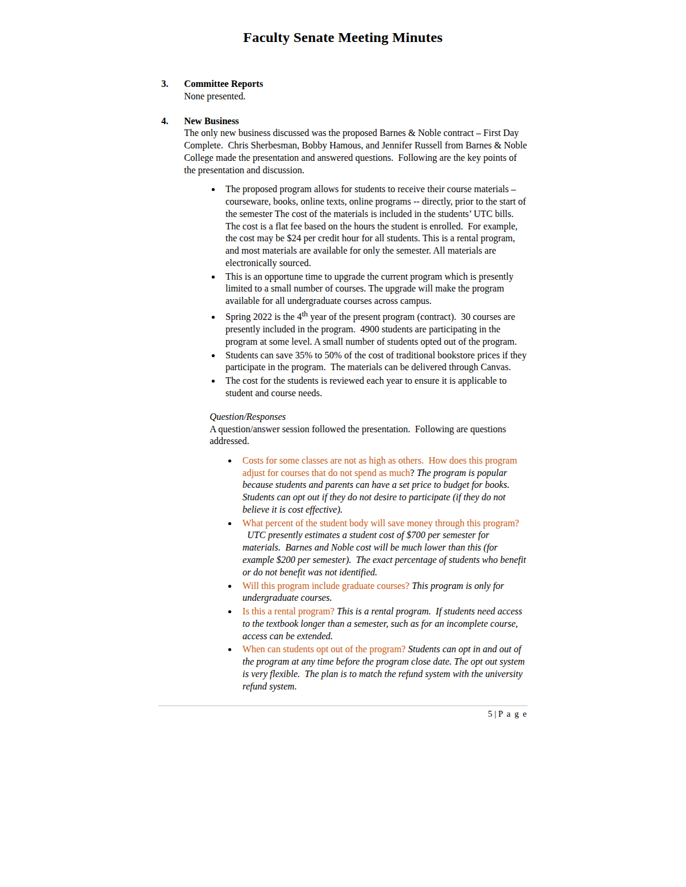Faculty Senate Meeting Minutes
Committee Reports
None presented.
New Business
The only new business discussed was the proposed Barnes & Noble contract – First Day Complete. Chris Sherbesman, Bobby Hamous, and Jennifer Russell from Barnes & Noble College made the presentation and answered questions. Following are the key points of the presentation and discussion.
The proposed program allows for students to receive their course materials – courseware, books, online texts, online programs -- directly, prior to the start of the semester The cost of the materials is included in the students’ UTC bills. The cost is a flat fee based on the hours the student is enrolled. For example, the cost may be $24 per credit hour for all students. This is a rental program, and most materials are available for only the semester. All materials are electronically sourced.
This is an opportune time to upgrade the current program which is presently limited to a small number of courses. The upgrade will make the program available for all undergraduate courses across campus.
Spring 2022 is the 4th year of the present program (contract). 30 courses are presently included in the program. 4900 students are participating in the program at some level. A small number of students opted out of the program.
Students can save 35% to 50% of the cost of traditional bookstore prices if they participate in the program. The materials can be delivered through Canvas.
The cost for the students is reviewed each year to ensure it is applicable to student and course needs.
Question/Responses
A question/answer session followed the presentation. Following are questions addressed.
Costs for some classes are not as high as others. How does this program adjust for courses that do not spend as much? The program is popular because students and parents can have a set price to budget for books. Students can opt out if they do not desire to participate (if they do not believe it is cost effective).
What percent of the student body will save money through this program? UTC presently estimates a student cost of $700 per semester for materials. Barnes and Noble cost will be much lower than this (for example $200 per semester). The exact percentage of students who benefit or do not benefit was not identified.
Will this program include graduate courses? This program is only for undergraduate courses.
Is this a rental program? This is a rental program. If students need access to the textbook longer than a semester, such as for an incomplete course, access can be extended.
When can students opt out of the program? Students can opt in and out of the program at any time before the program close date. The opt out system is very flexible. The plan is to match the refund system with the university refund system.
5 | P a g e